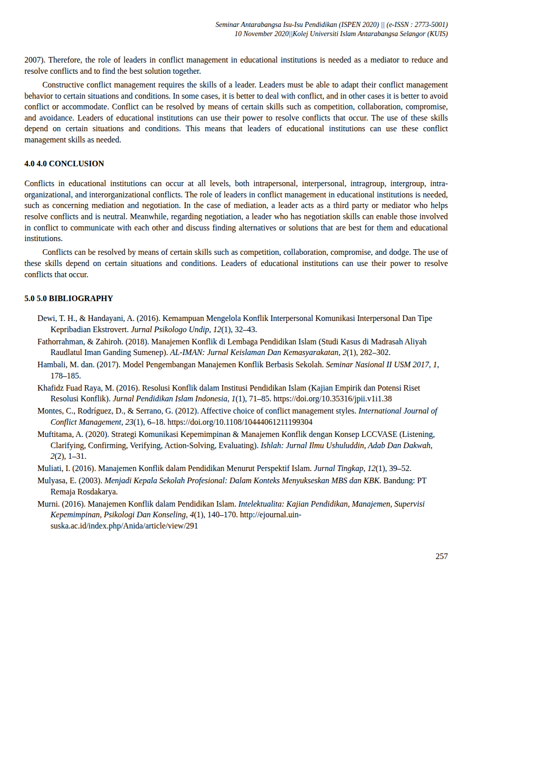Seminar Antarabangsa Isu-Isu Pendidikan (ISPEN 2020) || (e-ISSN : 2773-5001)
10 November 2020||Kolej Universiti Islam Antarabangsa Selangor (KUIS)
2007). Therefore, the role of leaders in conflict management in educational institutions is needed as a mediator to reduce and resolve conflicts and to find the best solution together.
Constructive conflict management requires the skills of a leader. Leaders must be able to adapt their conflict management behavior to certain situations and conditions. In some cases, it is better to deal with conflict, and in other cases it is better to avoid conflict or accommodate. Conflict can be resolved by means of certain skills such as competition, collaboration, compromise, and avoidance. Leaders of educational institutions can use their power to resolve conflicts that occur. The use of these skills depend on certain situations and conditions. This means that leaders of educational institutions can use these conflict management skills as needed.
4.0 4.0 CONCLUSION
Conflicts in educational institutions can occur at all levels, both intrapersonal, interpersonal, intragroup, intergroup, intra-organizational, and interorganizational conflicts. The role of leaders in conflict management in educational institutions is needed, such as concerning mediation and negotiation. In the case of mediation, a leader acts as a third party or mediator who helps resolve conflicts and is neutral. Meanwhile, regarding negotiation, a leader who has negotiation skills can enable those involved in conflict to communicate with each other and discuss finding alternatives or solutions that are best for them and educational institutions.
Conflicts can be resolved by means of certain skills such as competition, collaboration, compromise, and dodge. The use of these skills depend on certain situations and conditions. Leaders of educational institutions can use their power to resolve conflicts that occur.
5.0 5.0 BIBLIOGRAPHY
Dewi, T. H., & Handayani, A. (2016). Kemampuan Mengelola Konflik Interpersonal Komunikasi Interpersonal Dan Tipe Kepribadian Ekstrovert. Jurnal Psikologo Undip, 12(1), 32–43.
Fathorrahman, & Zahiroh. (2018). Manajemen Konflik di Lembaga Pendidikan Islam (Studi Kasus di Madrasah Aliyah Raudlatul Iman Ganding Sumenep). AL-IMAN: Jurnal Keislaman Dan Kemasyarakatan, 2(1), 282–302.
Hambali, M. dan. (2017). Model Pengembangan Manajemen Konflik Berbasis Sekolah. Seminar Nasional II USM 2017, 1, 178–185.
Khafidz Fuad Raya, M. (2016). Resolusi Konflik dalam Institusi Pendidikan Islam (Kajian Empirik dan Potensi Riset Resolusi Konflik). Jurnal Pendidikan Islam Indonesia, 1(1), 71–85. https://doi.org/10.35316/jpii.v1i1.38
Montes, C., Rodríguez, D., & Serrano, G. (2012). Affective choice of conflict management styles. International Journal of Conflict Management, 23(1), 6–18. https://doi.org/10.1108/10444061211199304
Muftitama, A. (2020). Strategi Komunikasi Kepemimpinan & Manajemen Konflik dengan Konsep LCCVASE (Listening, Clarifying, Confirming, Verifying, Action-Solving, Evaluating). Ishlah: Jurnal Ilmu Ushuluddin, Adab Dan Dakwah, 2(2), 1–31.
Muliati, I. (2016). Manajemen Konflik dalam Pendidikan Menurut Perspektif Islam. Jurnal Tingkap, 12(1), 39–52.
Mulyasa, E. (2003). Menjadi Kepala Sekolah Profesional: Dalam Konteks Menyukseskan MBS dan KBK. Bandung: PT Remaja Rosdakarya.
Murni. (2016). Manajemen Konflik dalam Pendidikan Islam. Intelektualita: Kajian Pendidikan, Manajemen, Supervisi Kepemimpinan, Psikologi Dan Konseling, 4(1), 140–170. http://ejournal.uin-suska.ac.id/index.php/Anida/article/view/291
257